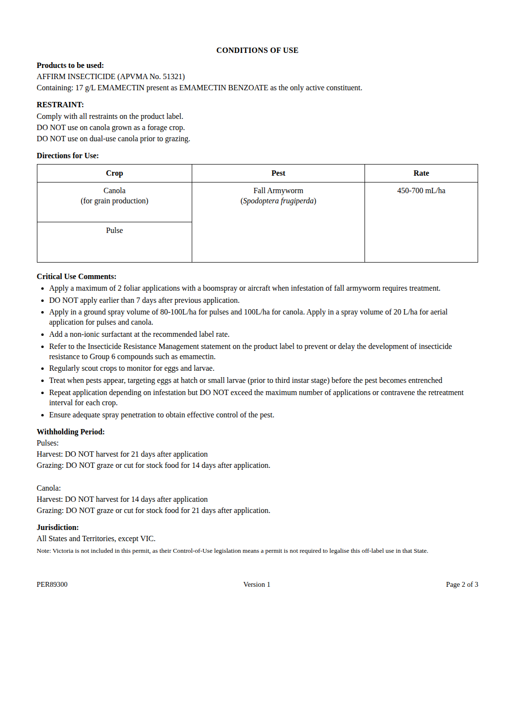CONDITIONS OF USE
Products to be used:
AFFIRM INSECTICIDE (APVMA No. 51321)
Containing: 17 g/L EMAMECTIN present as EMAMECTIN BENZOATE as the only active constituent.
RESTRAINT:
Comply with all restraints on the product label.
DO NOT use on canola grown as a forage crop.
DO NOT use on dual-use canola prior to grazing.
Directions for Use:
| Crop | Pest | Rate |
| --- | --- | --- |
| Canola (for grain production) | Fall Armyworm ( Spodoptera frugiperda ) | 450-700 mL/ha |
| Pulse |
Critical Use Comments:
Apply a maximum of 2 foliar applications with a boomspray or aircraft when infestation of fall armyworm requires treatment.
DO NOT apply earlier than 7 days after previous application.
Apply in a ground spray volume of 80-100L/ha for pulses and 100L/ha for canola. Apply in a spray volume of 20 L/ha for aerial application for pulses and canola.
Add a non-ionic surfactant at the recommended label rate.
Refer to the Insecticide Resistance Management statement on the product label to prevent or delay the development of insecticide resistance to Group 6 compounds such as emamectin.
Regularly scout crops to monitor for eggs and larvae.
Treat when pests appear, targeting eggs at hatch or small larvae (prior to third instar stage) before the pest becomes entrenched
Repeat application depending on infestation but DO NOT exceed the maximum number of applications or contravene the retreatment interval for each crop.
Ensure adequate spray penetration to obtain effective control of the pest.
Withholding Period:
Pulses:
Harvest: DO NOT harvest for 21 days after application
Grazing: DO NOT graze or cut for stock food for 14 days after application.
Canola:
Harvest: DO NOT harvest for 14 days after application
Grazing: DO NOT graze or cut for stock food for 21 days after application.
Jurisdiction:
All States and Territories, except VIC.
Note: Victoria is not included in this permit, as their Control-of-Use legislation means a permit is not required to legalise this off-label use in that State.
PER89300 Version 1 Page 2 of 3